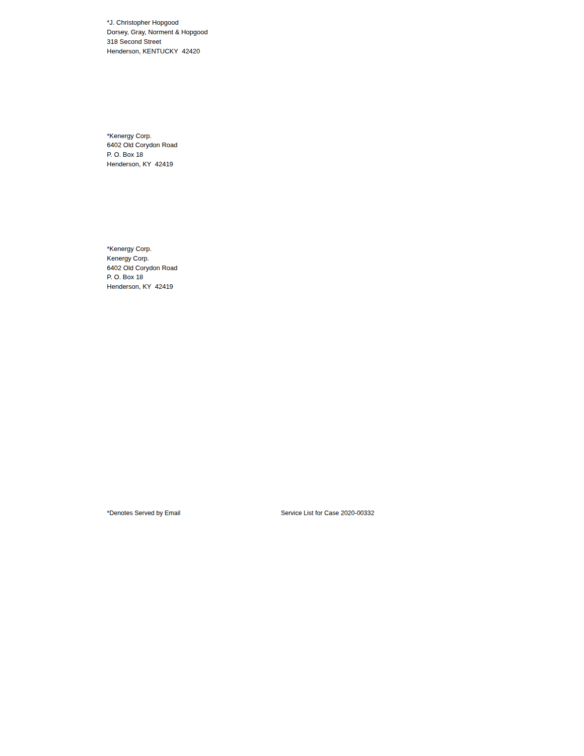*J. Christopher Hopgood
Dorsey, Gray, Norment & Hopgood
318 Second Street
Henderson, KENTUCKY 42420
*Kenergy Corp.
6402 Old Corydon Road
P. O. Box 18
Henderson, KY 42419
*Kenergy Corp.
Kenergy Corp.
6402 Old Corydon Road
P. O. Box 18
Henderson, KY 42419
*Denotes Served by Email
Service List for Case 2020-00332